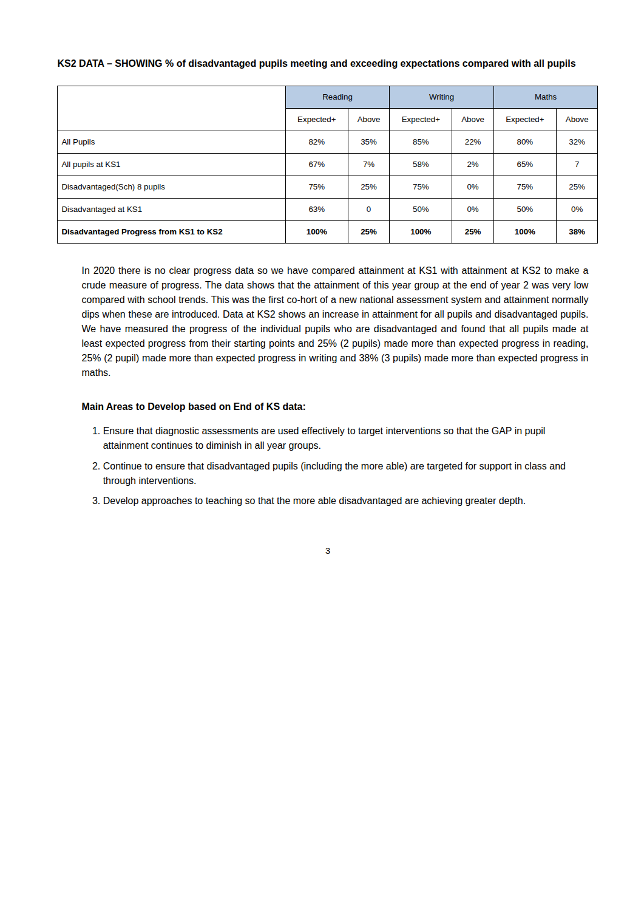KS2 DATA – SHOWING % of disadvantaged pupils meeting and exceeding expectations compared with all pupils
| | Reading | Writing | Maths |
| --- | --- | --- | --- |
| Expected+ | Above | Expected+ | Above | Expected+ | Above |
| All Pupils | 82% | 35% | 85% | 22% | 80% | 32% |
| All pupils at KS1 | 67% | 7% | 58% | 2% | 65% | 7 |
| Disadvantaged(Sch) 8 pupils | 75% | 25% | 75% | 0% | 75% | 25% |
| Disadvantaged at KS1 | 63% | 0 | 50% | 0% | 50% | 0% |
| Disadvantaged Progress from KS1 to KS2 | 100% | 25% | 100% | 25% | 100% | 38% |
In 2020 there is no clear progress data so we have compared attainment at KS1 with attainment at KS2 to make a crude measure of progress. The data shows that the attainment of this year group at the end of year 2 was very low compared with school trends. This was the first co-hort of a new national assessment system and attainment normally dips when these are introduced. Data at KS2 shows an increase in attainment for all pupils and disadvantaged pupils. We have measured the progress of the individual pupils who are disadvantaged and found that all pupils made at least expected progress from their starting points and 25% (2 pupils) made more than expected progress in reading, 25% (2 pupil) made more than expected progress in writing and 38% (3 pupils) made more than expected progress in maths.
Main Areas to Develop based on End of KS data:
Ensure that diagnostic assessments are used effectively to target interventions so that the GAP in pupil attainment continues to diminish in all year groups.
Continue to ensure that disadvantaged pupils (including the more able) are targeted for support in class and through interventions.
Develop approaches to teaching so that the more able disadvantaged are achieving greater depth.
3